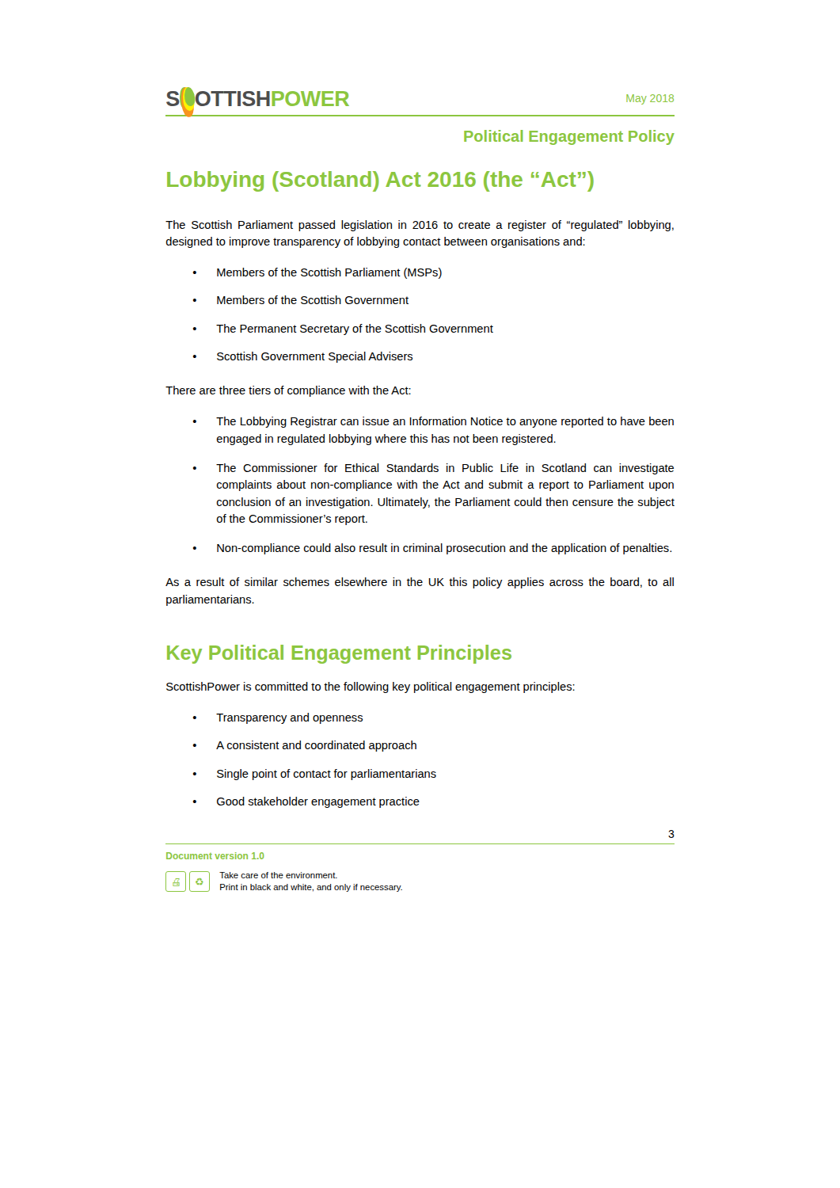SCOTTISHPOWER
May 2018
Political Engagement Policy
Lobbying (Scotland) Act 2016 (the “Act”)
The Scottish Parliament passed legislation in 2016 to create a register of “regulated” lobbying, designed to improve transparency of lobbying contact between organisations and:
Members of the Scottish Parliament (MSPs)
Members of the Scottish Government
The Permanent Secretary of the Scottish Government
Scottish Government Special Advisers
There are three tiers of compliance with the Act:
The Lobbying Registrar can issue an Information Notice to anyone reported to have been engaged in regulated lobbying where this has not been registered.
The Commissioner for Ethical Standards in Public Life in Scotland can investigate complaints about non-compliance with the Act and submit a report to Parliament upon conclusion of an investigation. Ultimately, the Parliament could then censure the subject of the Commissioner’s report.
Non-compliance could also result in criminal prosecution and the application of penalties.
As a result of similar schemes elsewhere in the UK this policy applies across the board, to all parliamentarians.
Key Political Engagement Principles
ScottishPower is committed to the following key political engagement principles:
Transparency and openness
A consistent and coordinated approach
Single point of contact for parliamentarians
Good stakeholder engagement practice
3
Document version 1.0
🖨
♻
Take care of the environment.
Print in black and white, and only if necessary.